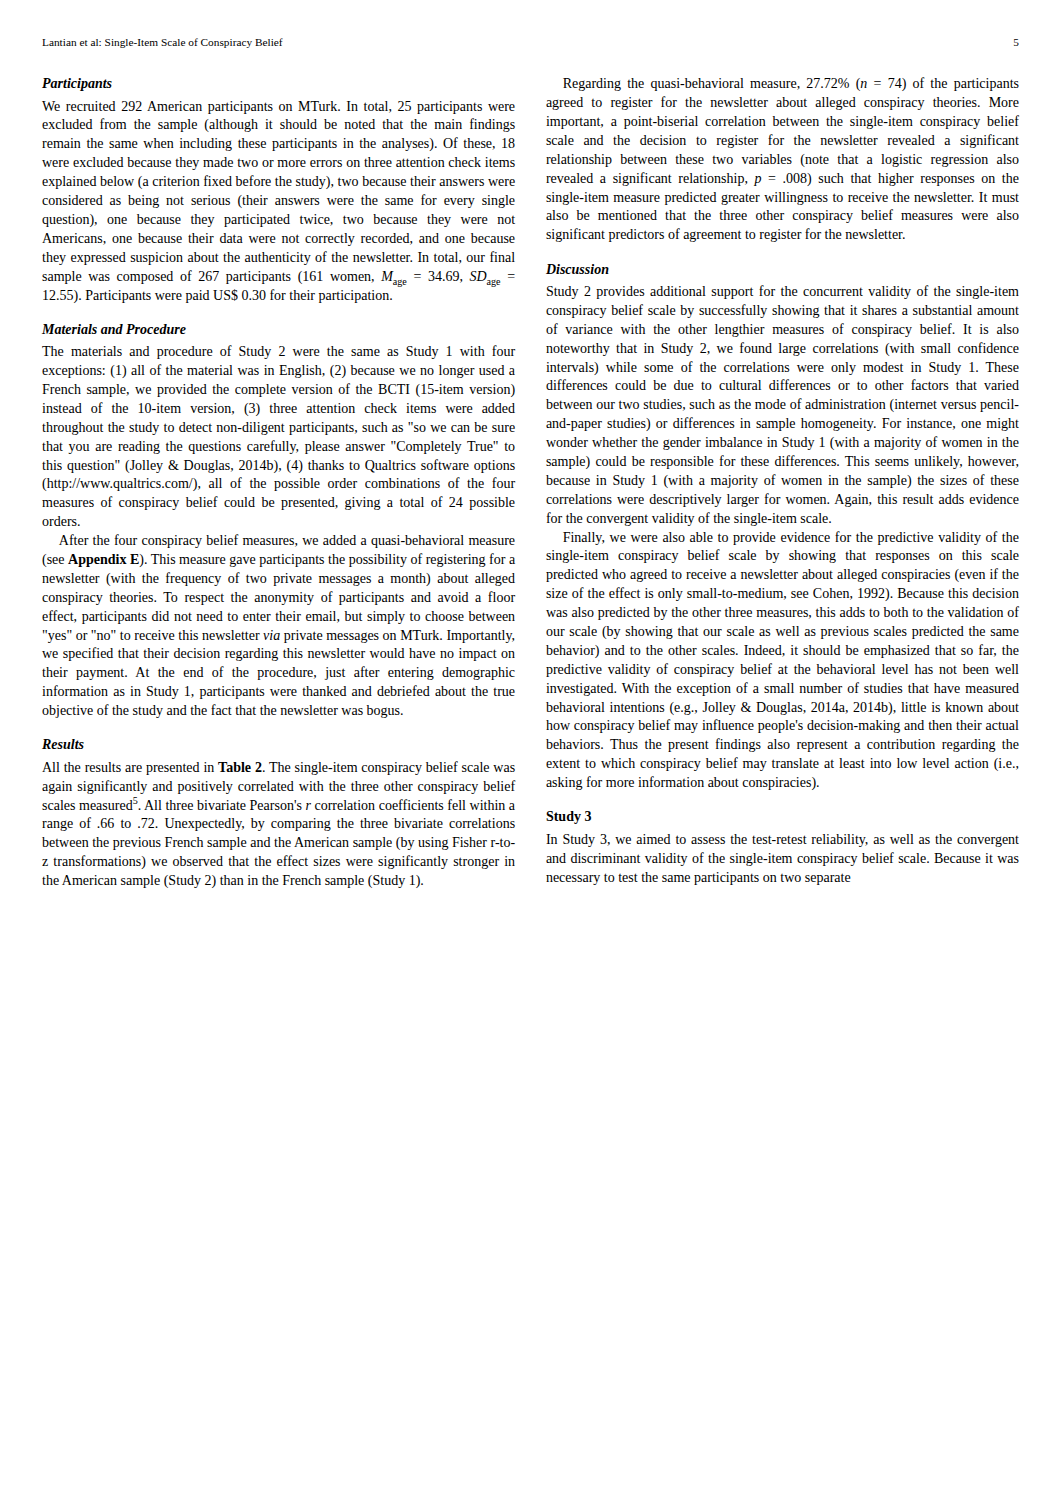Lantian et al: Single-Item Scale of Conspiracy Belief 5
Participants
We recruited 292 American participants on MTurk. In total, 25 participants were excluded from the sample (although it should be noted that the main findings remain the same when including these participants in the analyses). Of these, 18 were excluded because they made two or more errors on three attention check items explained below (a criterion fixed before the study), two because their answers were considered as being not serious (their answers were the same for every single question), one because they participated twice, two because they were not Americans, one because their data were not correctly recorded, and one because they expressed suspicion about the authenticity of the newsletter. In total, our final sample was composed of 267 participants (161 women, Mage = 34.69, SDage = 12.55). Participants were paid US$ 0.30 for their participation.
Materials and Procedure
The materials and procedure of Study 2 were the same as Study 1 with four exceptions: (1) all of the material was in English, (2) because we no longer used a French sample, we provided the complete version of the BCTI (15-item version) instead of the 10-item version, (3) three attention check items were added throughout the study to detect non-diligent participants, such as "so we can be sure that you are reading the questions carefully, please answer "Completely True" to this question" (Jolley & Douglas, 2014b), (4) thanks to Qualtrics software options (http://www.qualtrics.com/), all of the possible order combinations of the four measures of conspiracy belief could be presented, giving a total of 24 possible orders.
After the four conspiracy belief measures, we added a quasi-behavioral measure (see Appendix E). This measure gave participants the possibility of registering for a newsletter (with the frequency of two private messages a month) about alleged conspiracy theories. To respect the anonymity of participants and avoid a floor effect, participants did not need to enter their email, but simply to choose between "yes" or "no" to receive this newsletter via private messages on MTurk. Importantly, we specified that their decision regarding this newsletter would have no impact on their payment. At the end of the procedure, just after entering demographic information as in Study 1, participants were thanked and debriefed about the true objective of the study and the fact that the newsletter was bogus.
Results
All the results are presented in Table 2. The single-item conspiracy belief scale was again significantly and positively correlated with the three other conspiracy belief scales measured5. All three bivariate Pearson's r correlation coefficients fell within a range of .66 to .72. Unexpectedly, by comparing the three bivariate correlations between the previous French sample and the American sample (by using Fisher r-to-z transformations) we observed that the effect sizes were significantly stronger in the American sample (Study 2) than in the French sample (Study 1).
Regarding the quasi-behavioral measure, 27.72% (n = 74) of the participants agreed to register for the newsletter about alleged conspiracy theories. More important, a point-biserial correlation between the single-item conspiracy belief scale and the decision to register for the newsletter revealed a significant relationship between these two variables (note that a logistic regression also revealed a significant relationship, p = .008) such that higher responses on the single-item measure predicted greater willingness to receive the newsletter. It must also be mentioned that the three other conspiracy belief measures were also significant predictors of agreement to register for the newsletter.
Discussion
Study 2 provides additional support for the concurrent validity of the single-item conspiracy belief scale by successfully showing that it shares a substantial amount of variance with the other lengthier measures of conspiracy belief. It is also noteworthy that in Study 2, we found large correlations (with small confidence intervals) while some of the correlations were only modest in Study 1. These differences could be due to cultural differences or to other factors that varied between our two studies, such as the mode of administration (internet versus pencil-and-paper studies) or differences in sample homogeneity. For instance, one might wonder whether the gender imbalance in Study 1 (with a majority of women in the sample) could be responsible for these differences. This seems unlikely, however, because in Study 1 (with a majority of women in the sample) the sizes of these correlations were descriptively larger for women. Again, this result adds evidence for the convergent validity of the single-item scale.
Finally, we were also able to provide evidence for the predictive validity of the single-item conspiracy belief scale by showing that responses on this scale predicted who agreed to receive a newsletter about alleged conspiracies (even if the size of the effect is only small-to-medium, see Cohen, 1992). Because this decision was also predicted by the other three measures, this adds to both to the validation of our scale (by showing that our scale as well as previous scales predicted the same behavior) and to the other scales. Indeed, it should be emphasized that so far, the predictive validity of conspiracy belief at the behavioral level has not been well investigated. With the exception of a small number of studies that have measured behavioral intentions (e.g., Jolley & Douglas, 2014a, 2014b), little is known about how conspiracy belief may influence people's decision-making and then their actual behaviors. Thus the present findings also represent a contribution regarding the extent to which conspiracy belief may translate at least into low level action (i.e., asking for more information about conspiracies).
Study 3
In Study 3, we aimed to assess the test-retest reliability, as well as the convergent and discriminant validity of the single-item conspiracy belief scale. Because it was necessary to test the same participants on two separate